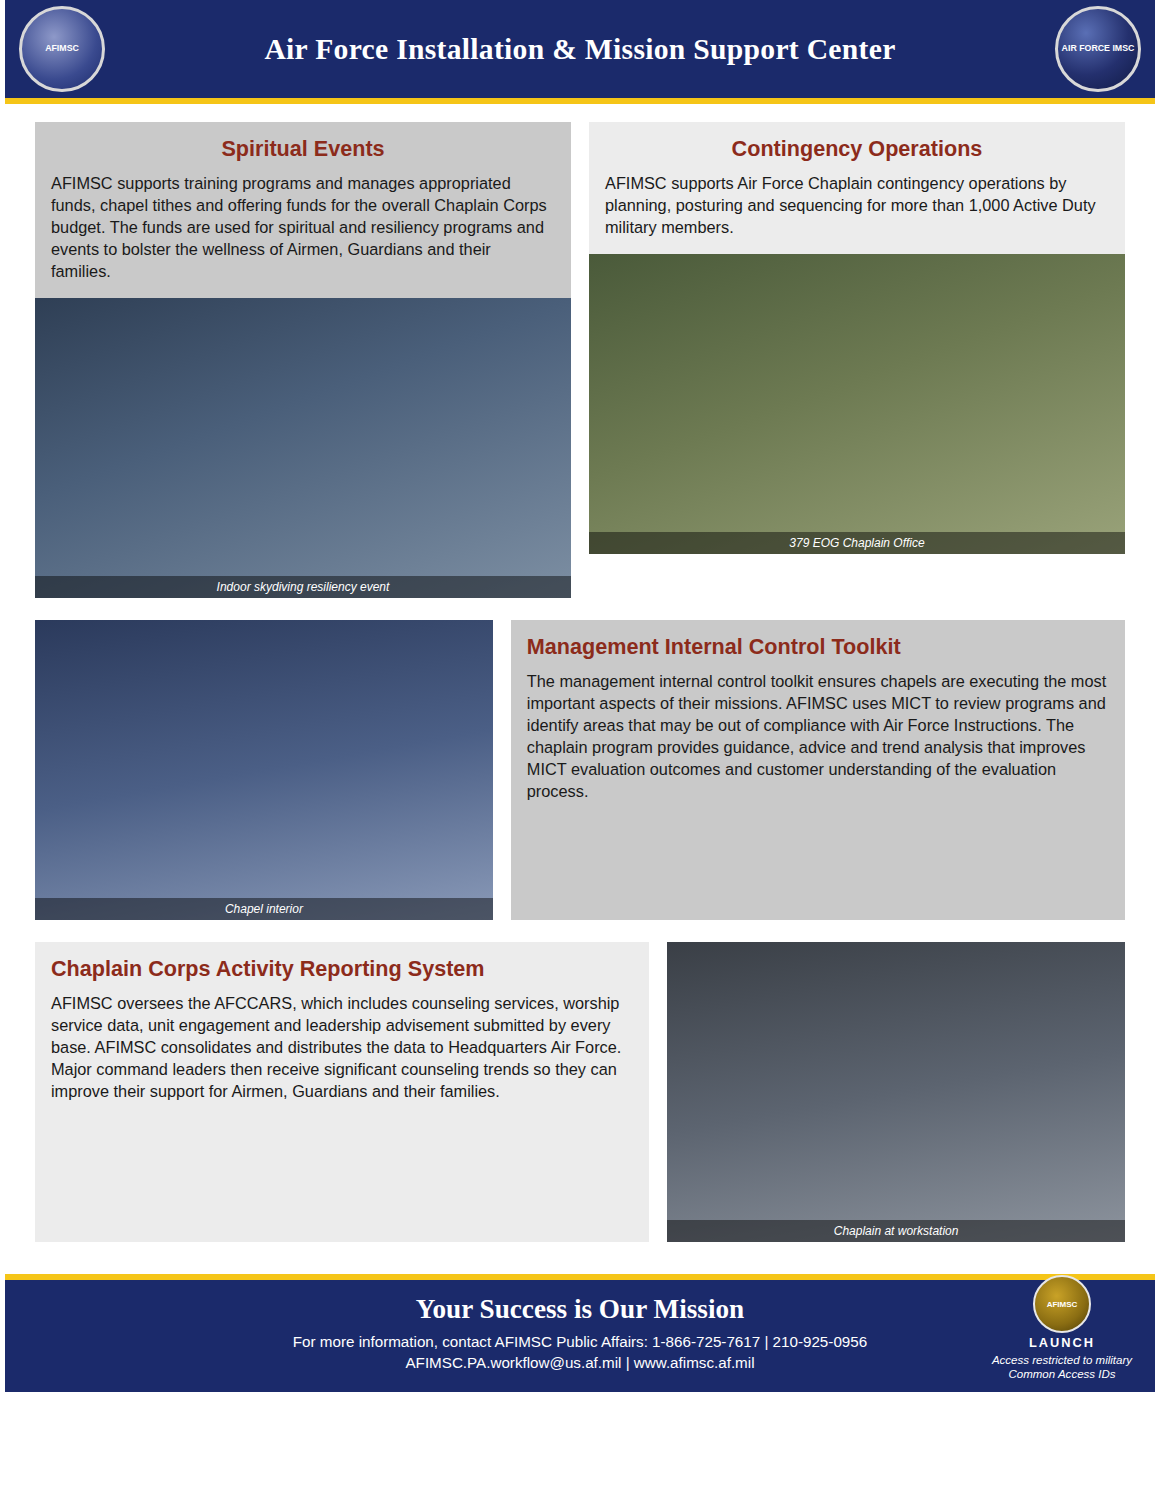AFIMSC
Air Force Installation & Mission Support Center
Air Force IMSC
Spiritual Events
AFIMSC supports training programs and manages appropriated funds, chapel tithes and offering funds for the overall Chaplain Corps budget. The funds are used for spiritual and resiliency programs and events to bolster the wellness of Airmen, Guardians and their families.
Indoor skydiving resiliency event
Contingency Operations
AFIMSC supports Air Force Chaplain contingency operations by planning, posturing and sequencing for more than 1,000 Active Duty military members.
379 EOG Chaplain Office
Chapel interior
Management Internal Control Toolkit
The management internal control toolkit ensures chapels are executing the most important aspects of their missions. AFIMSC uses MICT to review programs and identify areas that may be out of compliance with Air Force Instructions. The chaplain program provides guidance, advice and trend analysis that improves MICT evaluation outcomes and customer understanding of the evaluation process.
Chaplain Corps Activity Reporting System
AFIMSC oversees the AFCCARS, which includes counseling services, worship service data, unit engagement and leadership advisement submitted by every base. AFIMSC consolidates and distributes the data to Headquarters Air Force. Major command leaders then receive significant counseling trends so they can improve their support for Airmen, Guardians and their families.
Chaplain at workstation
Your Success is Our Mission
For more information, contact AFIMSC Public Affairs: 1-866-725-7617 | 210-925-0956
AFIMSC.PA.workflow@us.af.mil | www.afimsc.af.mil
AFIMSC
LAUNCH
Access restricted to military Common Access IDs